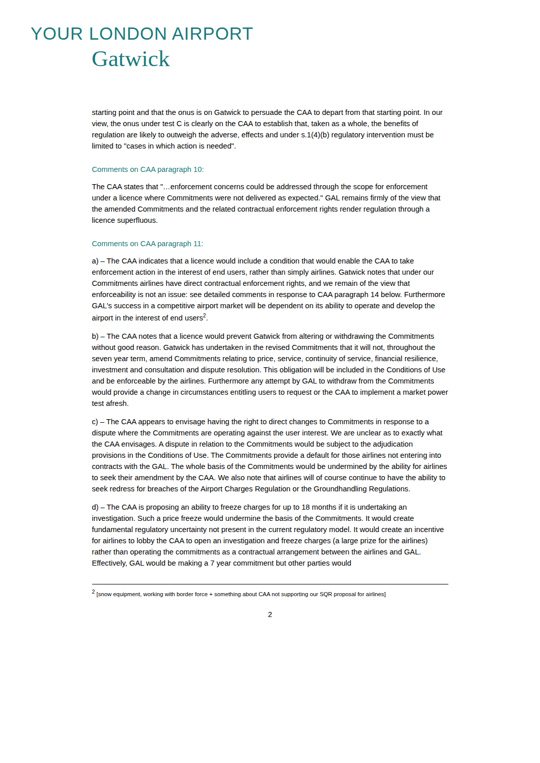YOUR LONDON AIRPORT Gatwick
starting point and that the onus is on Gatwick to persuade the CAA to depart from that starting point. In our view, the onus under test C is clearly on the CAA to establish that, taken as a whole, the benefits of regulation are likely to outweigh the adverse, effects and under s.1(4)(b) regulatory intervention must be limited to "cases in which action is needed".
Comments on CAA paragraph 10:
The CAA states that "…enforcement concerns could be addressed through the scope for enforcement under a licence where Commitments were not delivered as expected." GAL remains firmly of the view that the amended Commitments and the related contractual enforcement rights render regulation through a licence superfluous.
Comments on CAA paragraph 11:
a) – The CAA indicates that a licence would include a condition that would enable the CAA to take enforcement action in the interest of end users, rather than simply airlines. Gatwick notes that under our Commitments airlines have direct contractual enforcement rights, and we remain of the view that enforceability is not an issue: see detailed comments in response to CAA paragraph 14 below. Furthermore GAL's success in a competitive airport market will be dependent on its ability to operate and develop the airport in the interest of end users2.
b) – The CAA notes that a licence would prevent Gatwick from altering or withdrawing the Commitments without good reason. Gatwick has undertaken in the revised Commitments that it will not, throughout the seven year term, amend Commitments relating to price, service, continuity of service, financial resilience, investment and consultation and dispute resolution. This obligation will be included in the Conditions of Use and be enforceable by the airlines. Furthermore any attempt by GAL to withdraw from the Commitments would provide a change in circumstances entitling users to request or the CAA to implement a market power test afresh.
c) – The CAA appears to envisage having the right to direct changes to Commitments in response to a dispute where the Commitments are operating against the user interest. We are unclear as to exactly what the CAA envisages. A dispute in relation to the Commitments would be subject to the adjudication provisions in the Conditions of Use. The Commitments provide a default for those airlines not entering into contracts with the GAL. The whole basis of the Commitments would be undermined by the ability for airlines to seek their amendment by the CAA. We also note that airlines will of course continue to have the ability to seek redress for breaches of the Airport Charges Regulation or the Groundhandling Regulations.
d) – The CAA is proposing an ability to freeze charges for up to 18 months if it is undertaking an investigation. Such a price freeze would undermine the basis of the Commitments. It would create fundamental regulatory uncertainty not present in the current regulatory model. It would create an incentive for airlines to lobby the CAA to open an investigation and freeze charges (a large prize for the airlines) rather than operating the commitments as a contractual arrangement between the airlines and GAL. Effectively, GAL would be making a 7 year commitment but other parties would
2 [snow equipment, working with border force + something about CAA not supporting our SQR proposal for airlines]
2